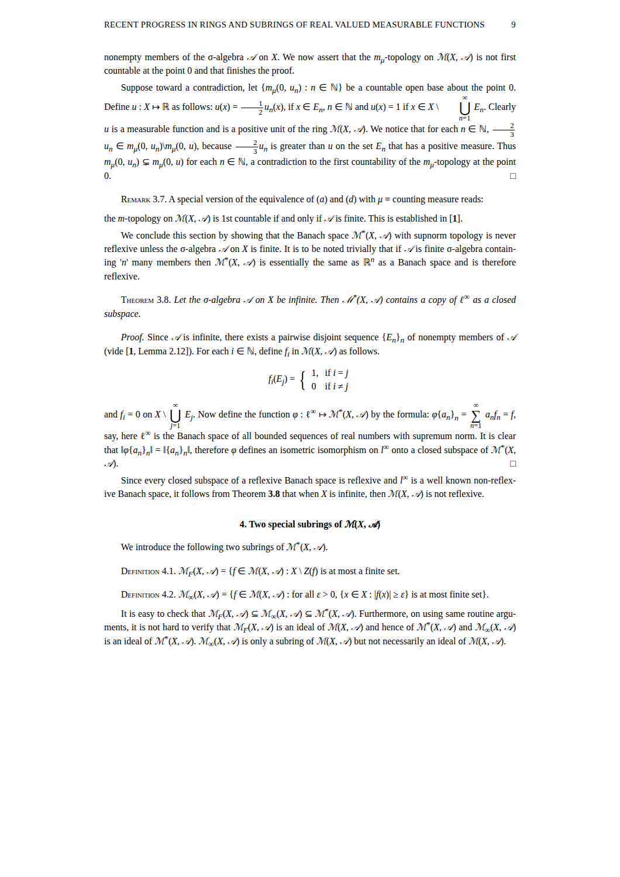RECENT PROGRESS IN RINGS AND SUBRINGS OF REAL VALUED MEASURABLE FUNCTIONS9
nonempty members of the σ-algebra 𝒜 on X. We now assert that the mμ-topology on ℳ(X, 𝒜) is not first countable at the point 0 and that finishes the proof.
Suppose toward a contradiction, let {mμ(0, un) : n ∈ ℕ} be a countable open base about the point 0. Define u : X ↦ ℝ as follows: u(x) = 12 un(x), if x ∈ En, n ∈ ℕ and u(x) = 1 if x ∈ X \ ∞⋃n=1 En. Clearly u is a measurable function and is a positive unit of the ring ℳ(X, 𝒜). We notice that for each n ∈ ℕ, 23 un ∈ mμ(0, un)\mμ(0, u), because 23 un is greater than u on the set En that has a positive measure. Thus mμ(0, un) ⊊ mμ(0, u) for each n ∈ ℕ, a contradiction to the first countability of the mμ-topology at the point 0. □
Remark 3.7. A special version of the equivalence of (a) and (d) with μ ≡ counting measure reads:
the m-topology on ℳ(X, 𝒜) is 1st countable if and only if 𝒜 is finite. This is established in [1].
We conclude this section by showing that the Banach space ℳ*(X, 𝒜) with supnorm topology is never reflexive unless the σ-algebra 𝒜 on X is finite. It is to be noted trivially that if 𝒜 is finite σ-algebra containing 'n' many members then ℳ*(X, 𝒜) is essentially the same as ℝn as a Banach space and is therefore reflexive.
Theorem 3.8. Let the σ-algebra 𝒜 on X be infinite. Then ℳ*(X, 𝒜) contains a copy of ℓ∞ as a closed subspace.
Proof. Since 𝒜 is infinite, there exists a pairwise disjoint sequence {En}n of nonempty members of 𝒜 (vide [1, Lemma 2.12]). For each i ∈ ℕ, define fi in ℳ(X, 𝒜) as follows.
fi(Ej) = {
| 1, | if i = j |
| 0 | if i ≠ j |
and fi = 0 on X \ ∞⋃j=1 Ej. Now define the function φ : ℓ∞ ↦ ℳ*(X, 𝒜) by the formula: φ{an}n = ∞∑n=1 anfn = f, say, here ℓ∞ is the Banach space of all bounded sequences of real numbers with supremum norm. It is clear that ‖φ{an}n‖ = ‖{an}n‖, therefore φ defines an isometric isomorphism on l∞ onto a closed subspace of ℳ*(X, 𝒜). □
Since every closed subspace of a reflexive Banach space is reflexive and l∞ is a well known non-reflexive Banach space, it follows from Theorem 3.8 that when X is infinite, then ℳ(X, 𝒜) is not reflexive.
4. Two special subrings of ℳ(X, 𝒜)
We introduce the following two subrings of ℳ*(X, 𝒜).
Definition 4.1. ℳF(X, 𝒜) = {f ∈ ℳ(X, 𝒜) : X \ Z(f) is at most a finite set.
Definition 4.2. ℳ∞(X, 𝒜) = {f ∈ ℳ(X, 𝒜) : for all ε > 0, {x ∈ X : |f(x)| ≥ ε} is at most finite set}.
It is easy to check that ℳF(X, 𝒜) ⊆ ℳ∞(X, 𝒜) ⊆ ℳ*(X, 𝒜). Furthermore, on using same routine arguments, it is not hard to verify that ℳF(X, 𝒜) is an ideal of ℳ(X, 𝒜) and hence of ℳ*(X, 𝒜) and ℳ∞(X, 𝒜) is an ideal of ℳ*(X, 𝒜). ℳ∞(X, 𝒜) is only a subring of ℳ(X, 𝒜) but not necessarily an ideal of ℳ(X, 𝒜).